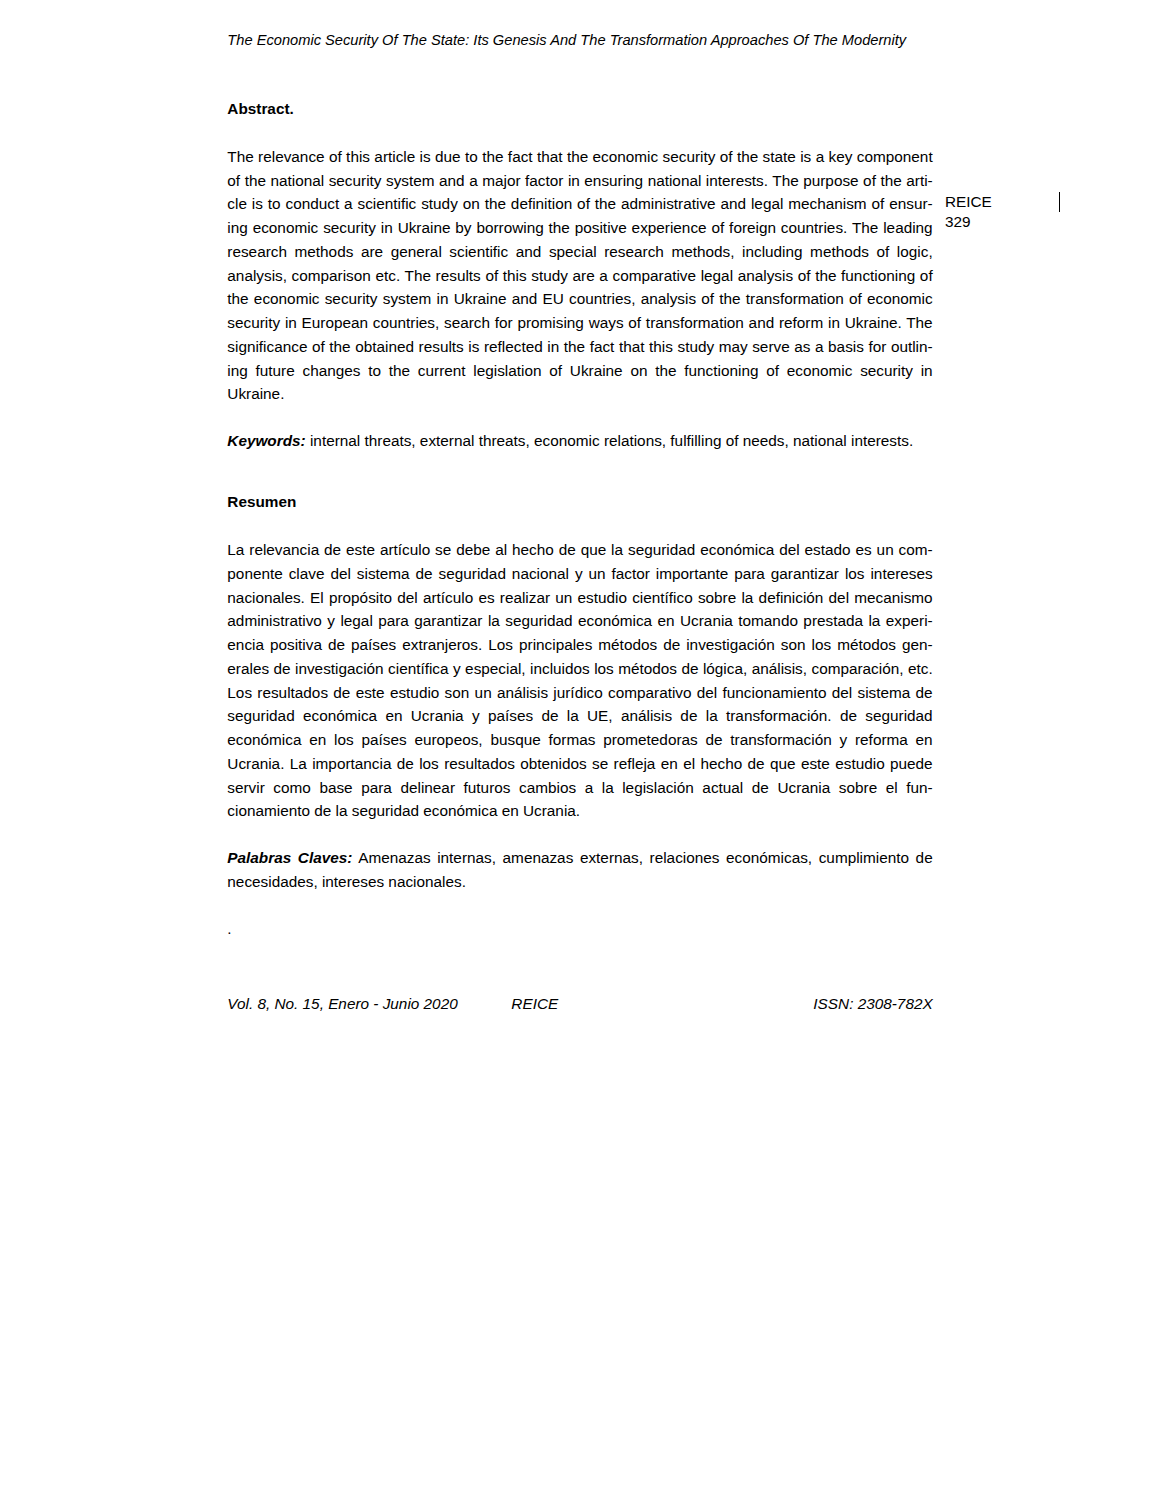The Economic Security Of The State: Its Genesis And The Transformation Approaches Of The Modernity
Abstract.
REICE
329
The relevance of this article is due to the fact that the economic security of the state is a key component of the national security system and a major factor in ensuring national interests. The purpose of the article is to conduct a scientific study on the definition of the administrative and legal mechanism of ensuring economic security in Ukraine by borrowing the positive experience of foreign countries. The leading research methods are general scientific and special research methods, including methods of logic, analysis, comparison etc. The results of this study are a comparative legal analysis of the functioning of the economic security system in Ukraine and EU countries, analysis of the transformation of economic security in European countries, search for promising ways of transformation and reform in Ukraine. The significance of the obtained results is reflected in the fact that this study may serve as a basis for outlining future changes to the current legislation of Ukraine on the functioning of economic security in Ukraine.
Keywords: internal threats, external threats, economic relations, fulfilling of needs, national interests.
Resumen
La relevancia de este artículo se debe al hecho de que la seguridad económica del estado es un componente clave del sistema de seguridad nacional y un factor importante para garantizar los intereses nacionales. El propósito del artículo es realizar un estudio científico sobre la definición del mecanismo administrativo y legal para garantizar la seguridad económica en Ucrania tomando prestada la experiencia positiva de países extranjeros. Los principales métodos de investigación son los métodos generales de investigación científica y especial, incluidos los métodos de lógica, análisis, comparación, etc. Los resultados de este estudio son un análisis jurídico comparativo del funcionamiento del sistema de seguridad económica en Ucrania y países de la UE, análisis de la transformación. de seguridad económica en los países europeos, busque formas prometedoras de transformación y reforma en Ucrania. La importancia de los resultados obtenidos se refleja en el hecho de que este estudio puede servir como base para delinear futuros cambios a la legislación actual de Ucrania sobre el funcionamiento de la seguridad económica en Ucrania.
Palabras Claves: Amenazas internas, amenazas externas, relaciones económicas, cumplimiento de necesidades, intereses nacionales.
.
Vol. 8, No. 15, Enero - Junio 2020 REICE ISSN: 2308-782X